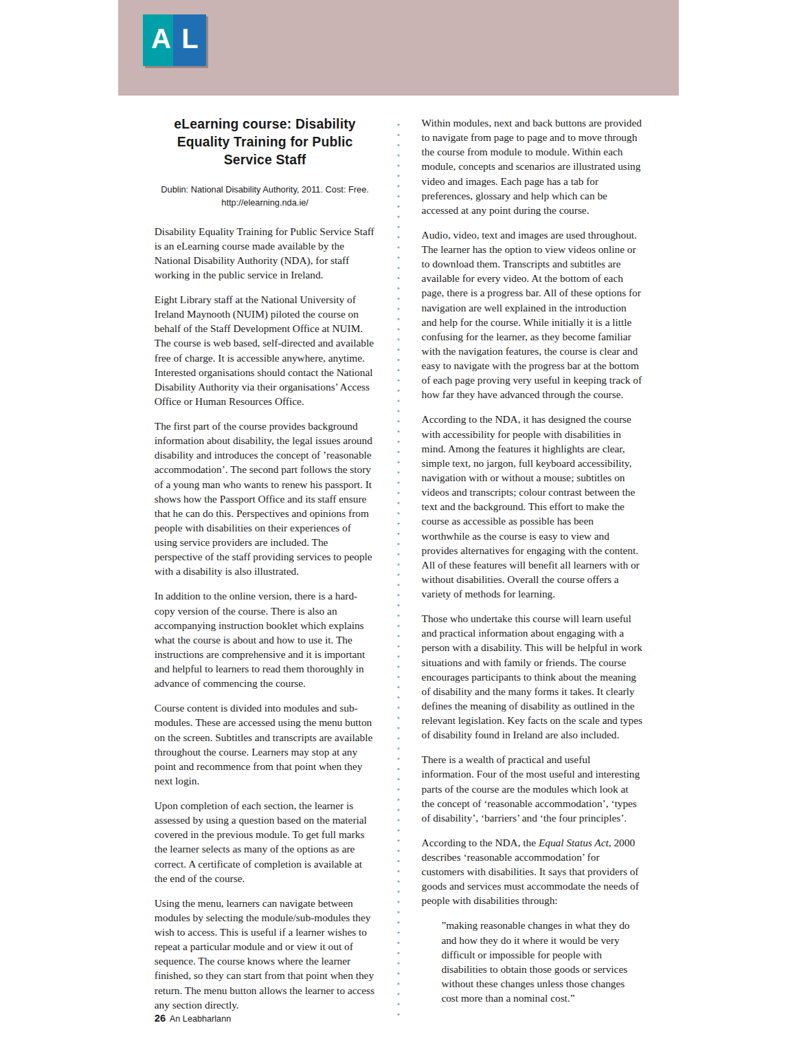A L
eLearning course: Disability Equality Training for Public Service Staff
Dublin: National Disability Authority, 2011. Cost: Free.
http://elearning.nda.ie/
Disability Equality Training for Public Service Staff is an eLearning course made available by the National Disability Authority (NDA), for staff working in the public service in Ireland.
Eight Library staff at the National University of Ireland Maynooth (NUIM) piloted the course on behalf of the Staff Development Office at NUIM. The course is web based, self-directed and available free of charge. It is accessible anywhere, anytime. Interested organisations should contact the National Disability Authority via their organisations’ Access Office or Human Resources Office.
The first part of the course provides background information about disability, the legal issues around disability and introduces the concept of ’reasonable accommodation’. The second part follows the story of a young man who wants to renew his passport. It shows how the Passport Office and its staff ensure that he can do this. Perspectives and opinions from people with disabilities on their experiences of using service providers are included. The perspective of the staff providing services to people with a disability is also illustrated.
In addition to the online version, there is a hard-copy version of the course. There is also an accompanying instruction booklet which explains what the course is about and how to use it. The instructions are comprehensive and it is important and helpful to learners to read them thoroughly in advance of commencing the course.
Course content is divided into modules and sub-modules. These are accessed using the menu button on the screen. Subtitles and transcripts are available throughout the course. Learners may stop at any point and recommence from that point when they next login.
Upon completion of each section, the learner is assessed by using a question based on the material covered in the previous module. To get full marks the learner selects as many of the options as are correct. A certificate of completion is available at the end of the course.
Using the menu, learners can navigate between modules by selecting the module/sub-modules they wish to access. This is useful if a learner wishes to repeat a particular module and or view it out of sequence. The course knows where the learner finished, so they can start from that point when they return. The menu button allows the learner to access any section directly.
Within modules, next and back buttons are provided to navigate from page to page and to move through the course from module to module. Within each module, concepts and scenarios are illustrated using video and images. Each page has a tab for preferences, glossary and help which can be accessed at any point during the course.
Audio, video, text and images are used throughout. The learner has the option to view videos online or to download them. Transcripts and subtitles are available for every video. At the bottom of each page, there is a progress bar. All of these options for navigation are well explained in the introduction and help for the course. While initially it is a little confusing for the learner, as they become familiar with the navigation features, the course is clear and easy to navigate with the progress bar at the bottom of each page proving very useful in keeping track of how far they have advanced through the course.
According to the NDA, it has designed the course with accessibility for people with disabilities in mind. Among the features it highlights are clear, simple text, no jargon, full keyboard accessibility, navigation with or without a mouse; subtitles on videos and transcripts; colour contrast between the text and the background. This effort to make the course as accessible as possible has been worthwhile as the course is easy to view and provides alternatives for engaging with the content. All of these features will benefit all learners with or without disabilities. Overall the course offers a variety of methods for learning.
Those who undertake this course will learn useful and practical information about engaging with a person with a disability. This will be helpful in work situations and with family or friends. The course encourages participants to think about the meaning of disability and the many forms it takes. It clearly defines the meaning of disability as outlined in the relevant legislation. Key facts on the scale and types of disability found in Ireland are also included.
There is a wealth of practical and useful information. Four of the most useful and interesting parts of the course are the modules which look at the concept of ‘reasonable accommodation’, ‘types of disability’, ‘barriers’ and ‘the four principles’.
According to the NDA, the Equal Status Act, 2000 describes ‘reasonable accommodation’ for customers with disabilities. It says that providers of goods and services must accommodate the needs of people with disabilities through:
”making reasonable changes in what they do and how they do it where it would be very difficult or impossible for people with disabilities to obtain those goods or services without these changes unless those changes cost more than a nominal cost.”
26 An Leabharlann